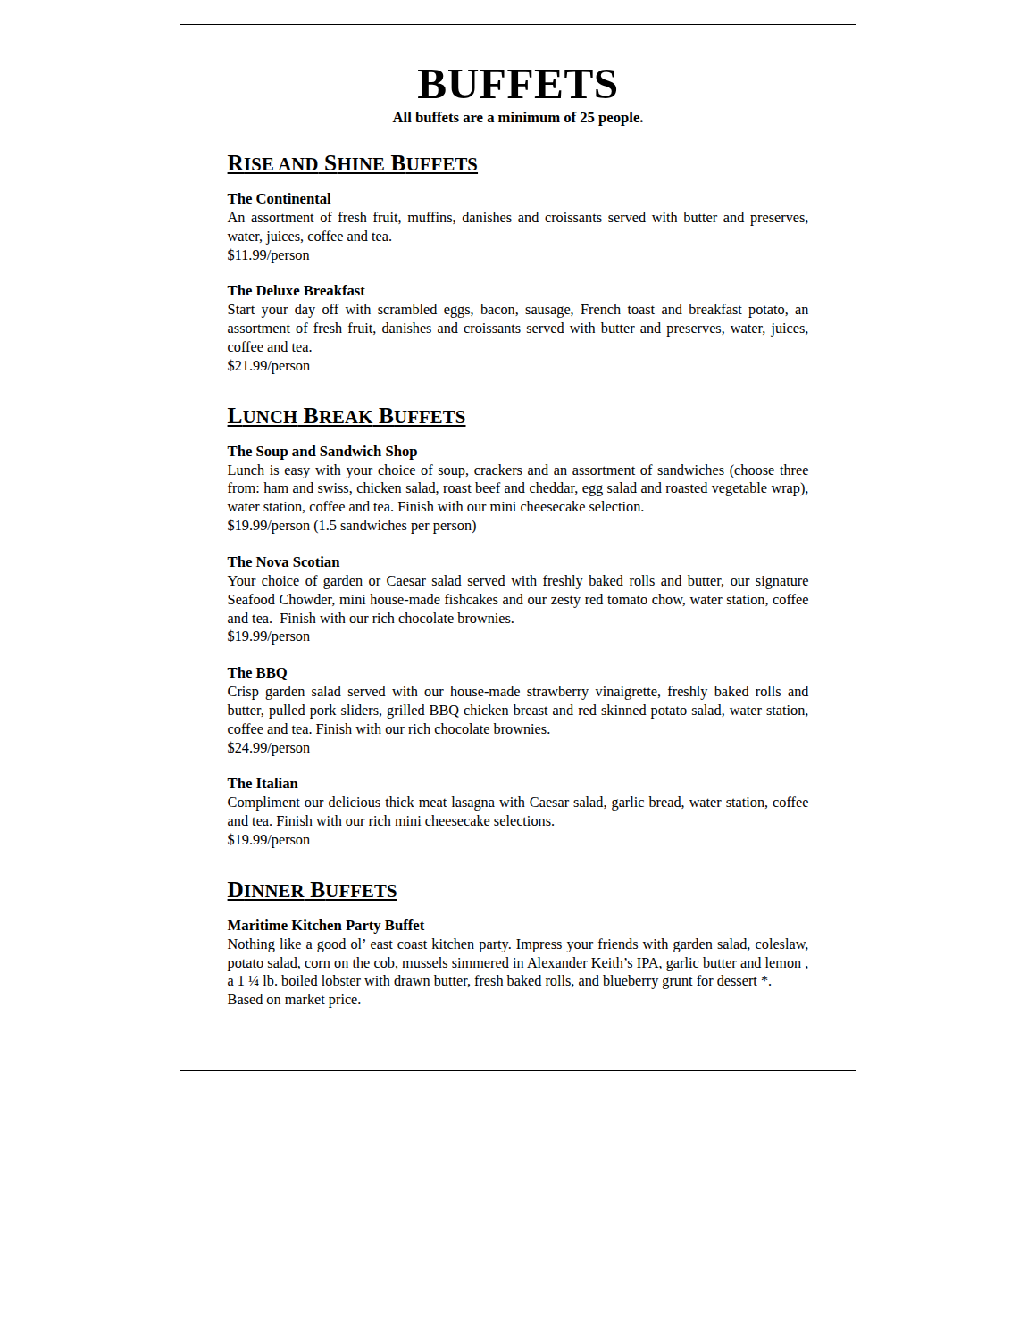BUFFETS
All buffets are a minimum of 25 people.
RISE AND SHINE BUFFETS
The Continental
An assortment of fresh fruit, muffins, danishes and croissants served with butter and preserves, water, juices, coffee and tea.
$11.99/person
The Deluxe Breakfast
Start your day off with scrambled eggs, bacon, sausage, French toast and breakfast potato, an assortment of fresh fruit, danishes and croissants served with butter and preserves, water, juices, coffee and tea.
$21.99/person
LUNCH BREAK BUFFETS
The Soup and Sandwich Shop
Lunch is easy with your choice of soup, crackers and an assortment of sandwiches (choose three from: ham and swiss, chicken salad, roast beef and cheddar, egg salad and roasted vegetable wrap), water station, coffee and tea. Finish with our mini cheesecake selection.
$19.99/person (1.5 sandwiches per person)
The Nova Scotian
Your choice of garden or Caesar salad served with freshly baked rolls and butter, our signature Seafood Chowder, mini house-made fishcakes and our zesty red tomato chow, water station, coffee and tea. Finish with our rich chocolate brownies.
$19.99/person
The BBQ
Crisp garden salad served with our house-made strawberry vinaigrette, freshly baked rolls and butter, pulled pork sliders, grilled BBQ chicken breast and red skinned potato salad, water station, coffee and tea. Finish with our rich chocolate brownies.
$24.99/person
The Italian
Compliment our delicious thick meat lasagna with Caesar salad, garlic bread, water station, coffee and tea. Finish with our rich mini cheesecake selections.
$19.99/person
DINNER BUFFETS
Maritime Kitchen Party Buffet
Nothing like a good ol’ east coast kitchen party. Impress your friends with garden salad, coleslaw, potato salad, corn on the cob, mussels simmered in Alexander Keith’s IPA, garlic butter and lemon , a 1 ¼ lb. boiled lobster with drawn butter, fresh baked rolls, and blueberry grunt for dessert *.
Based on market price.